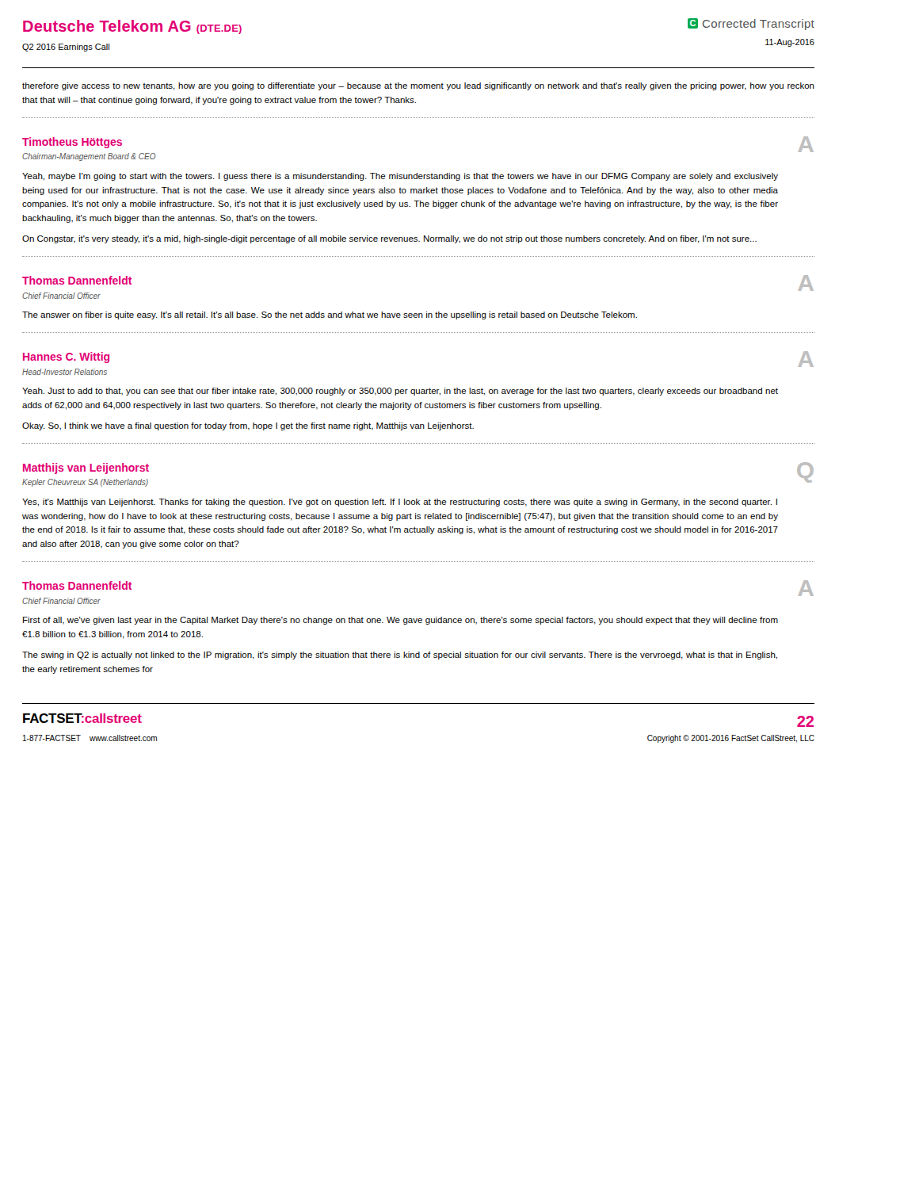Deutsche Telekom AG (DTE.DE)
Q2 2016 Earnings Call
CCorrected Transcript
11-Aug-2016
therefore give access to new tenants, how are you going to differentiate your – because at the moment you lead significantly on network and that's really given the pricing power, how you reckon that that will – that continue going forward, if you're going to extract value from the tower? Thanks.
A
Timotheus Höttges
Chairman-Management Board & CEO
Yeah, maybe I'm going to start with the towers. I guess there is a misunderstanding. The misunderstanding is that the towers we have in our DFMG Company are solely and exclusively being used for our infrastructure. That is not the case. We use it already since years also to market those places to Vodafone and to Telefónica. And by the way, also to other media companies. It's not only a mobile infrastructure. So, it's not that it is just exclusively used by us. The bigger chunk of the advantage we're having on infrastructure, by the way, is the fiber backhauling, it's much bigger than the antennas. So, that's on the towers.
On Congstar, it's very steady, it's a mid, high-single-digit percentage of all mobile service revenues. Normally, we do not strip out those numbers concretely. And on fiber, I'm not sure...
A
Thomas Dannenfeldt
Chief Financial Officer
The answer on fiber is quite easy. It's all retail. It's all base. So the net adds and what we have seen in the upselling is retail based on Deutsche Telekom.
A
Hannes C. Wittig
Head-Investor Relations
Yeah. Just to add to that, you can see that our fiber intake rate, 300,000 roughly or 350,000 per quarter, in the last, on average for the last two quarters, clearly exceeds our broadband net adds of 62,000 and 64,000 respectively in last two quarters. So therefore, not clearly the majority of customers is fiber customers from upselling.
Okay. So, I think we have a final question for today from, hope I get the first name right, Matthijs van Leijenhorst.
Q
Matthijs van Leijenhorst
Kepler Cheuvreux SA (Netherlands)
Yes, it's Matthijs van Leijenhorst. Thanks for taking the question. I've got on question left. If I look at the restructuring costs, there was quite a swing in Germany, in the second quarter. I was wondering, how do I have to look at these restructuring costs, because I assume a big part is related to [indiscernible] (75:47), but given that the transition should come to an end by the end of 2018. Is it fair to assume that, these costs should fade out after 2018? So, what I'm actually asking is, what is the amount of restructuring cost we should model in for 2016-2017 and also after 2018, can you give some color on that?
A
Thomas Dannenfeldt
Chief Financial Officer
First of all, we've given last year in the Capital Market Day there's no change on that one. We gave guidance on, there's some special factors, you should expect that they will decline from €1.8 billion to €1.3 billion, from 2014 to 2018.
The swing in Q2 is actually not linked to the IP migration, it's simply the situation that there is kind of special situation for our civil servants. There is the vervroegd, what is that in English, the early retirement schemes for
FACTSET: callstreet
1-877-FACTSET www.callstreet.com
22
Copyright © 2001-2016 FactSet CallStreet, LLC